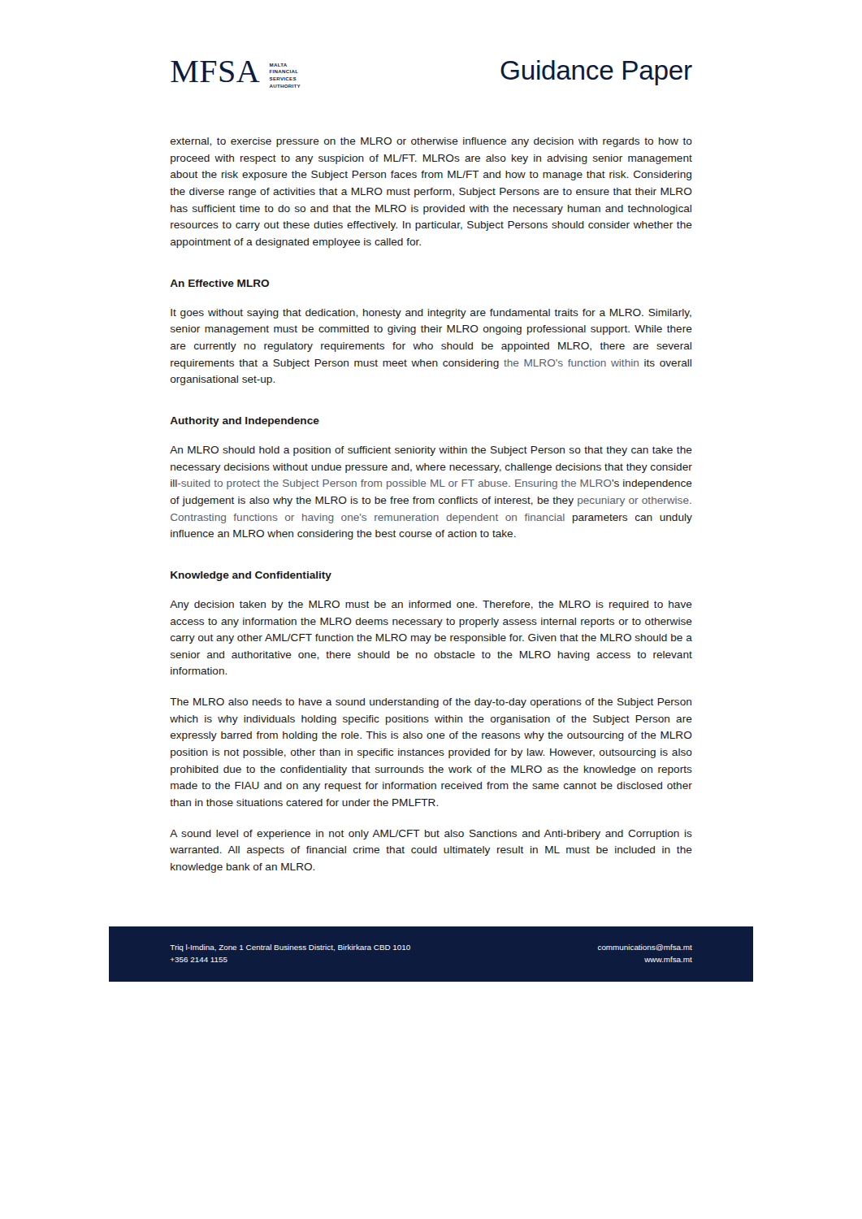MFSA
Malta
Financial
Services
Authority
Guidance Paper
external, to exercise pressure on the MLRO or otherwise influence any decision with regards to how to proceed with respect to any suspicion of ML/FT. MLROs are also key in advising senior management about the risk exposure the Subject Person faces from ML/FT and how to manage that risk. Considering the diverse range of activities that a MLRO must perform, Subject Persons are to ensure that their MLRO has sufficient time to do so and that the MLRO is provided with the necessary human and technological resources to carry out these duties effectively. In particular, Subject Persons should consider whether the appointment of a designated employee is called for.
An Effective MLRO
It goes without saying that dedication, honesty and integrity are fundamental traits for a MLRO. Similarly, senior management must be committed to giving their MLRO ongoing professional support. While there are currently no regulatory requirements for who should be appointed MLRO, there are several requirements that a Subject Person must meet when considering the MLRO's function within its overall organisational set-up.
Authority and Independence
An MLRO should hold a position of sufficient seniority within the Subject Person so that they can take the necessary decisions without undue pressure and, where necessary, challenge decisions that they consider ill-suited to protect the Subject Person from possible ML or FT abuse. Ensuring the MLRO's independence of judgement is also why the MLRO is to be free from conflicts of interest, be they pecuniary or otherwise. Contrasting functions or having one's remuneration dependent on financial parameters can unduly influence an MLRO when considering the best course of action to take.
Knowledge and Confidentiality
Any decision taken by the MLRO must be an informed one. Therefore, the MLRO is required to have access to any information the MLRO deems necessary to properly assess internal reports or to otherwise carry out any other AML/CFT function the MLRO may be responsible for. Given that the MLRO should be a senior and authoritative one, there should be no obstacle to the MLRO having access to relevant information.
The MLRO also needs to have a sound understanding of the day-to-day operations of the Subject Person which is why individuals holding specific positions within the organisation of the Subject Person are expressly barred from holding the role. This is also one of the reasons why the outsourcing of the MLRO position is not possible, other than in specific instances provided for by law. However, outsourcing is also prohibited due to the confidentiality that surrounds the work of the MLRO as the knowledge on reports made to the FIAU and on any request for information received from the same cannot be disclosed other than in those situations catered for under the PMLFTR.
A sound level of experience in not only AML/CFT but also Sanctions and Anti-bribery and Corruption is warranted. All aspects of financial crime that could ultimately result in ML must be included in the knowledge bank of an MLRO.
Triq l-Imdina, Zone 1 Central Business District, Birkirkara CBD 1010
+356 2144 1155
communications@mfsa.mt
www.mfsa.mt